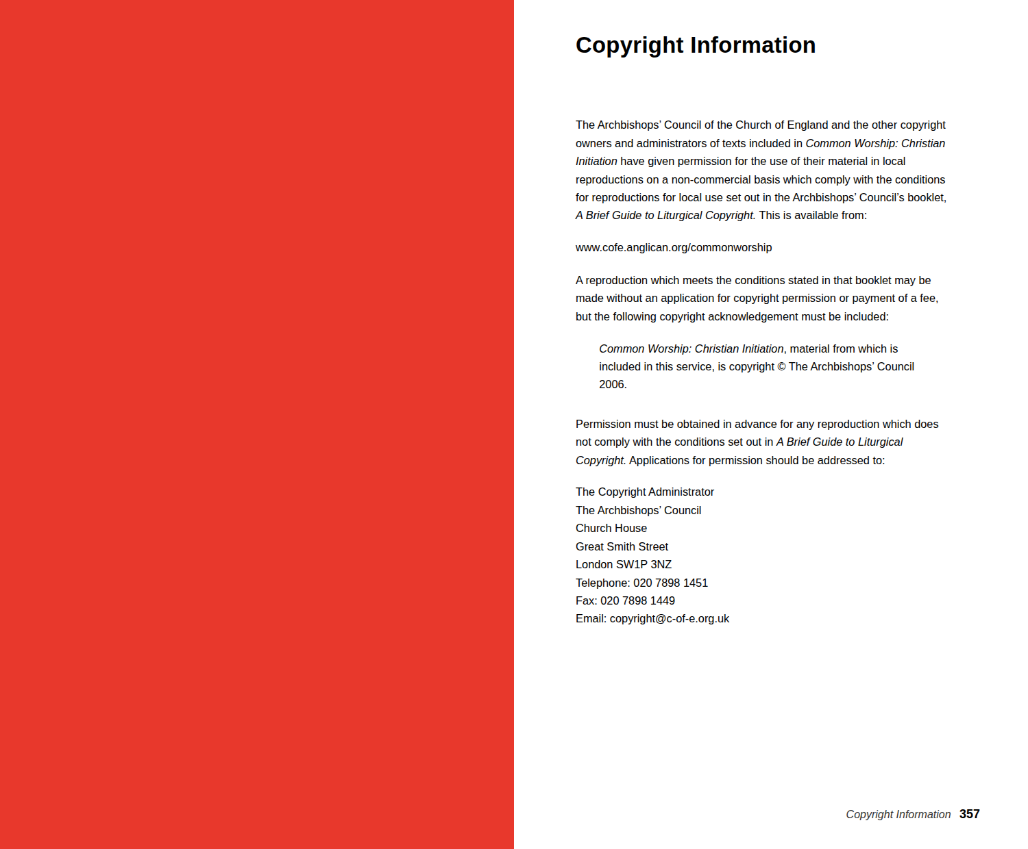Copyright Information
The Archbishops’ Council of the Church of England and the other copyright owners and administrators of texts included in Common Worship: Christian Initiation have given permission for the use of their material in local reproductions on a non-commercial basis which comply with the conditions for reproductions for local use set out in the Archbishops’ Council’s booklet, A Brief Guide to Liturgical Copyright. This is available from:
www.cofe.anglican.org/commonworship
A reproduction which meets the conditions stated in that booklet may be made without an application for copyright permission or payment of a fee, but the following copyright acknowledgement must be included:
Common Worship: Christian Initiation, material from which is included in this service, is copyright © The Archbishops’ Council 2006.
Permission must be obtained in advance for any reproduction which does not comply with the conditions set out in A Brief Guide to Liturgical Copyright. Applications for permission should be addressed to:
The Copyright Administrator
The Archbishops’ Council
Church House
Great Smith Street
London SW1P 3NZ
Telephone: 020 7898 1451
Fax: 020 7898 1449
Email: copyright@c-of-e.org.uk
Copyright Information 357